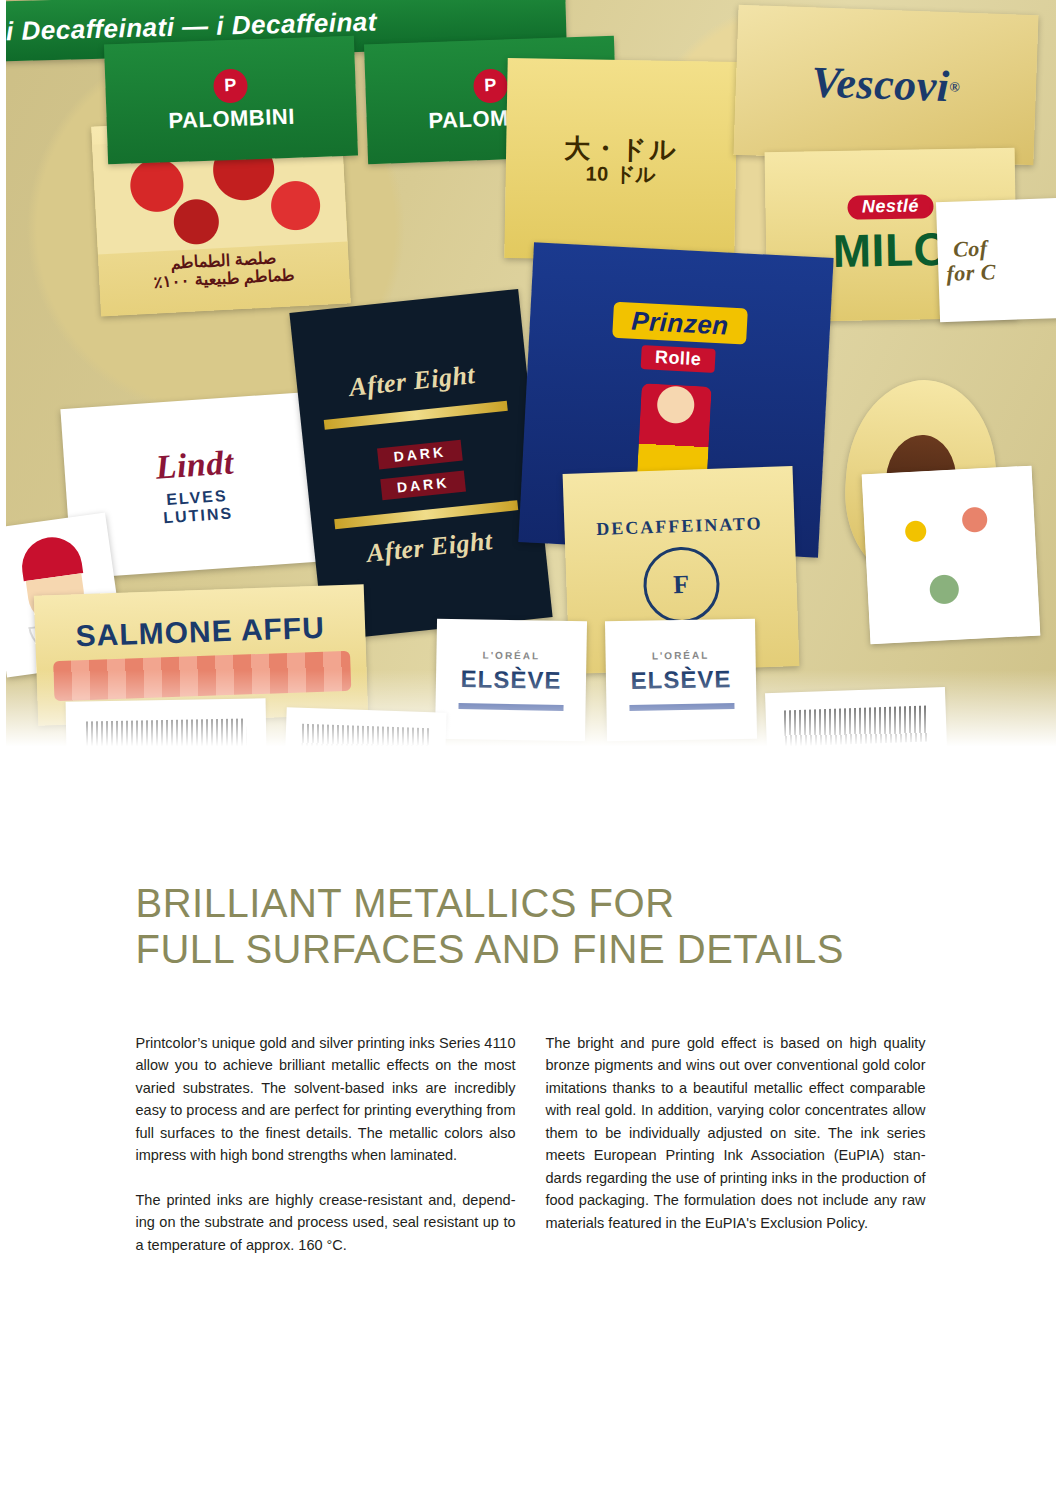i Decaffeinati — i Decaffeinat
صلصة الطماطم
طماطم طبيعية ١٠٠٪
P
PALOMBINI
P
PALOMBINI
大・ドル
10 ドル
Vescovi®
Nestlé
MILO
Cof
for C
Lindt
ELVES
LUTINS
After Eight
DARK
DARK
After Eight
Prinzen
Rolle
DECAFFEINATO
F
SALMONE AFFU
L'ORÉAL
ELSÈVE
L'ORÉAL
ELSÈVE
BRILLIANT METALLICS FOR
FULL SURFACES AND FINE DETAILS
Printcolor’s unique gold and silver printing inks Series 4110 allow you to achieve brilliant metallic effects on the most varied substrates. The solvent-based inks are incredibly easy to process and are perfect for printing everything from full surfaces to the finest details. The metallic colors also impress with high bond strengths when laminated.
The printed inks are highly crease-resistant and, depending on the substrate and process used, seal resistant up to a temperature of approx. 160 °C.
The bright and pure gold effect is based on high quality bronze pigments and wins out over conventional gold color imitations thanks to a beautiful metallic effect comparable with real gold. In addition, varying color concentrates allow them to be individually adjusted on site. The ink series meets European Printing Ink Association (EuPIA) standards regarding the use of printing inks in the production of food packaging. The formulation does not include any raw materials featured in the EuPIA's Exclusion Policy.